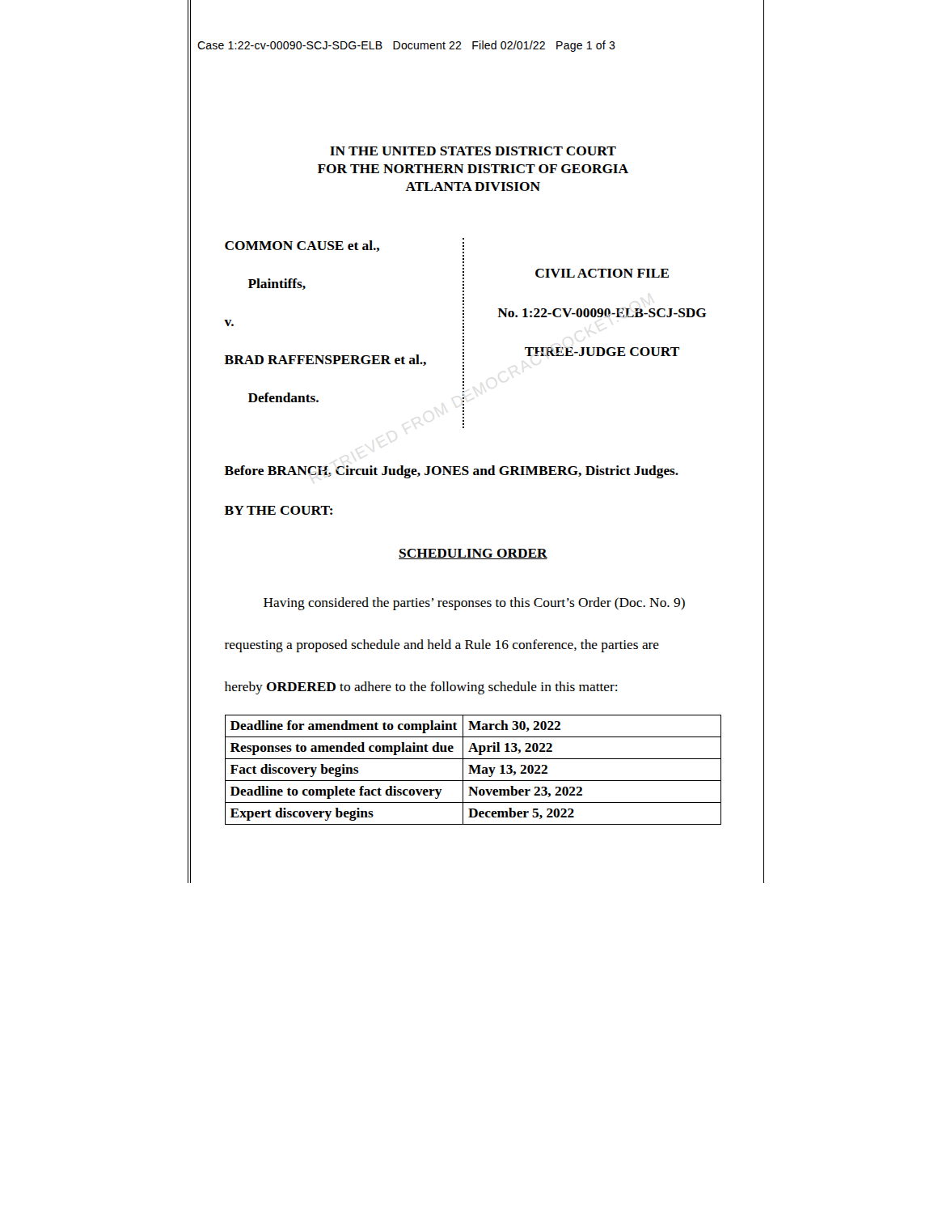Case 1:22-cv-00090-SCJ-SDG-ELB Document 22 Filed 02/01/22 Page 1 of 3
RETRIEVED FROM DEMOCRACYDOCKET.COM
IN THE UNITED STATES DISTRICT COURT
FOR THE NORTHERN DISTRICT OF GEORGIA
ATLANTA DIVISION
| COMMON CAUSE et al., Plaintiffs, v. BRAD RAFFENSPERGER et al., Defendants. | | CIVIL ACTION FILE No. 1:22-CV-00090-ELB-SCJ-SDG THREE-JUDGE COURT |
Before BRANCH, Circuit Judge, JONES and GRIMBERG, District Judges.
BY THE COURT:
SCHEDULING ORDER
Having considered the parties’ responses to this Court’s Order (Doc. No. 9)
requesting a proposed schedule and held a Rule 16 conference, the parties are
hereby ORDERED to adhere to the following schedule in this matter:
| Deadline for amendment to complaint | March 30, 2022 |
| Responses to amended complaint due | April 13, 2022 |
| Fact discovery begins | May 13, 2022 |
| Deadline to complete fact discovery | November 23, 2022 |
| Expert discovery begins | December 5, 2022 |